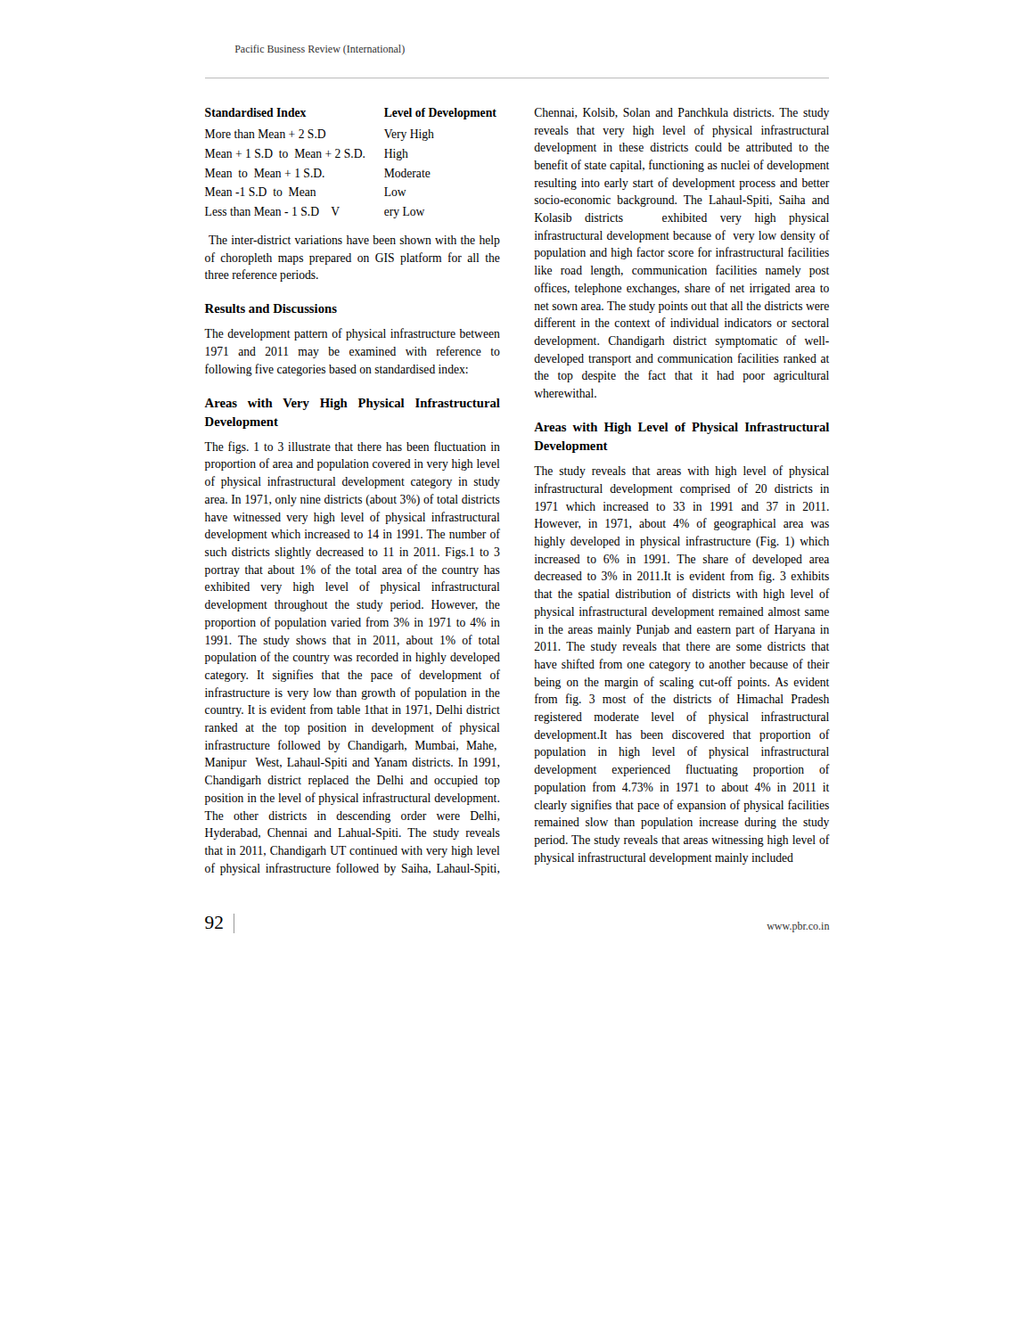Pacific Business Review (International)
| Standardised Index | Level of Development |
| --- | --- |
| More than Mean + 2 S.D | Very High |
| Mean + 1 S.D to Mean + 2 S.D. | High |
| Mean to Mean + 1 S.D. | Moderate |
| Mean -1 S.D to Mean | Low |
| Less than Mean - 1 S.D V | ery Low |
The inter-district variations have been shown with the help of choropleth maps prepared on GIS platform for all the three reference periods.
Results and Discussions
The development pattern of physical infrastructure between 1971 and 2011 may be examined with reference to following five categories based on standardised index:
Areas with Very High Physical Infrastructural Development
The figs. 1 to 3 illustrate that there has been fluctuation in proportion of area and population covered in very high level of physical infrastructural development category in study area. In 1971, only nine districts (about 3%) of total districts have witnessed very high level of physical infrastructural development which increased to 14 in 1991. The number of such districts slightly decreased to 11 in 2011. Figs.1 to 3 portray that about 1% of the total area of the country has exhibited very high level of physical infrastructural development throughout the study period. However, the proportion of population varied from 3% in 1971 to 4% in 1991. The study shows that in 2011, about 1% of total population of the country was recorded in highly developed category. It signifies that the pace of development of infrastructure is very low than growth of population in the country. It is evident from table 1that in 1971, Delhi district ranked at the top position in development of physical infrastructure followed by Chandigarh, Mumbai, Mahe, Manipur West, Lahaul-Spiti and Yanam districts. In 1991, Chandigarh district replaced the Delhi and occupied top position in the level of physical infrastructural development. The other districts in descending order were Delhi, Hyderabad, Chennai and Lahual-Spiti. The study reveals that in 2011, Chandigarh UT continued with very high level of physical infrastructure followed by Saiha, Lahaul-Spiti, Chennai, Kolsib, Solan and Panchkula districts. The study reveals that very high level of physical infrastructural development in these districts could be attributed to the benefit of state capital, functioning as nuclei of development resulting into early start of development process and better socio-economic background. The Lahaul-Spiti, Saiha and Kolasib districts exhibited very high physical infrastructural development because of very low density of population and high factor score for infrastructural facilities like road length, communication facilities namely post offices, telephone exchanges, share of net irrigated area to net sown area. The study points out that all the districts were different in the context of individual indicators or sectoral development. Chandigarh district symptomatic of well-developed transport and communication facilities ranked at the top despite the fact that it had poor agricultural wherewithal.
Areas with High Level of Physical Infrastructural Development
The study reveals that areas with high level of physical infrastructural development comprised of 20 districts in 1971 which increased to 33 in 1991 and 37 in 2011. However, in 1971, about 4% of geographical area was highly developed in physical infrastructure (Fig. 1) which increased to 6% in 1991. The share of developed area decreased to 3% in 2011.It is evident from fig. 3 exhibits that the spatial distribution of districts with high level of physical infrastructural development remained almost same in the areas mainly Punjab and eastern part of Haryana in 2011. The study reveals that there are some districts that have shifted from one category to another because of their being on the margin of scaling cut-off points. As evident from fig. 3 most of the districts of Himachal Pradesh registered moderate level of physical infrastructural development.It has been discovered that proportion of population in high level of physical infrastructural development experienced fluctuating proportion of population from 4.73% in 1971 to about 4% in 2011 it clearly signifies that pace of expansion of physical facilities remained slow than population increase during the study period. The study reveals that areas witnessing high level of physical infrastructural development mainly included
92
www.pbr.co.in